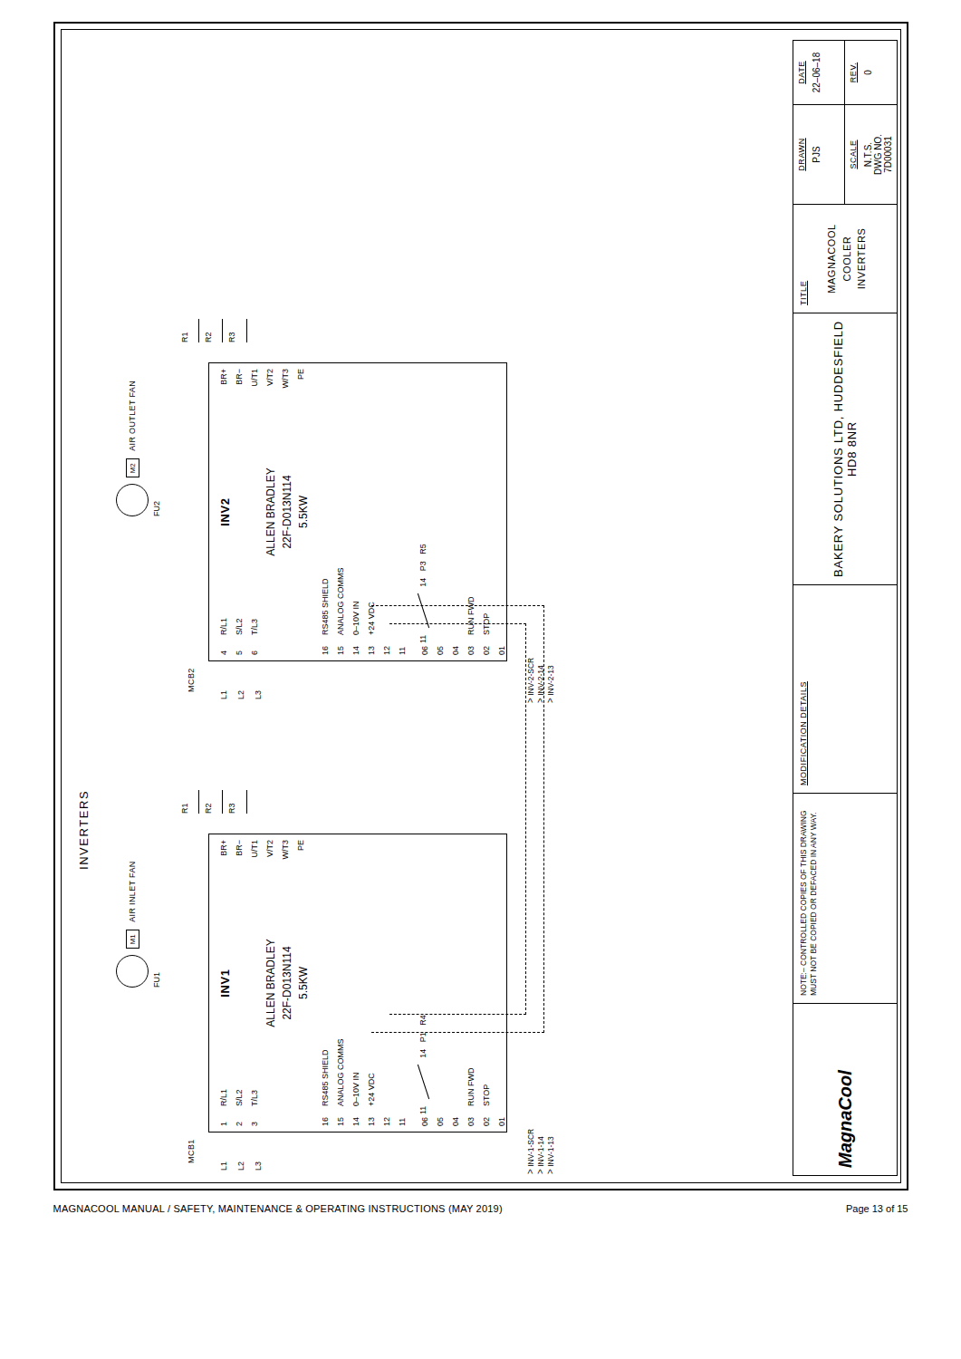INVERTERS
MCB1
L1
L2
L3
M1 AIR INLET FAN
FU1
INV1
ALLEN BRADLEY
22F-D013N114
5.5KW
1 R/L1
2 S/L2
3 T/L3
16 RS485 SHIELD
15 ANALOG COMMS
140–10V IN
13+24 VDC
12
11
06
05
04
03 RUN FWD
02 STOP
01
BR+
BR−
U/T1
V/T2
W/T3
PE
R1
R2
R3
11 14 P1 R4
> INV-1-SCR
> INV-1-14
> INV-1-13
MCB2
L1
L2
L3
M2 AIR OUTLET FAN
FU2
INV2
ALLEN BRADLEY
22F-D013N114
5.5KW
4 R/L1
5 S/L2
6 T/L3
16 RS485 SHIELD
15 ANALOG COMMS
140–10V IN
13+24 VDC
12
11
06
05
04
03 RUN FWD
02 STOP
01
BR+
BR−
U/T1
V/T2
W/T3
PE
R1
R2
R3
11 14 P3 R5
> INV-2-SCR
> INV-2-14
> INV-2-13
Magna Cool
NOTE:– CONTROLLED COPIES OF THIS DRAWING MUST NOT BE COPIED OR DEFACED IN ANY WAY.
MODIFICATION DETAILS
BAKERY SOLUTIONS LTD, HUDDESFIELD HD8 8NR
TITLE
MAGNACOOL COOLER
INVERTERS
DRAWNPJS
SCALEN.T.S.
DWG NO.
7D00031
DATE22–06–18
REV. 0
MAGNACOOL MANUAL / SAFETY, MAINTENANCE & OPERATING INSTRUCTIONS (MAY 2019)
Page 13 of 15